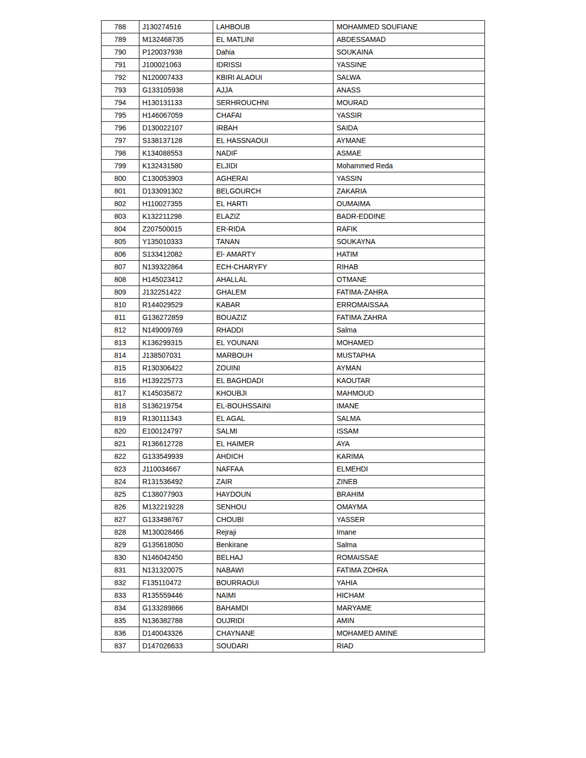| 788 | J130274516 | LAHBOUB | MOHAMMED SOUFIANE |
| 789 | M132468735 | EL MATLINI | ABDESSAMAD |
| 790 | P120037938 | Dahia | SOUKAINA |
| 791 | J100021063 | IDRISSI | YASSINE |
| 792 | N120007433 | KBIRI ALAOUI | SALWA |
| 793 | G133105938 | AJJA | ANASS |
| 794 | H130131133 | SERHROUCHNI | MOURAD |
| 795 | H146067059 | CHAFAI | YASSIR |
| 796 | D130022107 | IRBAH | SAIDA |
| 797 | S138137128 | EL HASSNAOUI | AYMANE |
| 798 | K134088553 | NADIF | ASMAE |
| 799 | K132431580 | ELJIDI | Mohammed Reda |
| 800 | C130053903 | AGHERAI | YASSIN |
| 801 | D133091302 | BELGOURCH | ZAKARIA |
| 802 | H110027355 | EL HARTI | OUMAIMA |
| 803 | K132211298 | ELAZIZ | BADR-EDDINE |
| 804 | Z207500015 | ER-RIDA | RAFIK |
| 805 | Y135010333 | TANAN | SOUKAYNA |
| 806 | S133412082 | El- AMARTY | HATIM |
| 807 | N139322864 | ECH-CHARYFY | RIHAB |
| 808 | H145023412 | AHALLAL | OTMANE |
| 809 | J132251422 | GHALEM | FATIMA-ZAHRA |
| 810 | R144029529 | KABAR | ERROMAISSAA |
| 811 | G136272859 | BOUAZIZ | FATIMA ZAHRA |
| 812 | N149009769 | RHADDI | Salma |
| 813 | K136299315 | EL YOUNANI | MOHAMED |
| 814 | J138507031 | MARBOUH | MUSTAPHA |
| 815 | R130306422 | ZOUINI | AYMAN |
| 816 | H139225773 | EL BAGHDADI | KAOUTAR |
| 817 | K145035872 | KHOUBJI | MAHMOUD |
| 818 | S136219754 | EL-BOUHSSAINI | IMANE |
| 819 | R130111343 | EL AGAL | SALMA |
| 820 | E100124797 | SALMI | ISSAM |
| 821 | R136612728 | EL HAIMER | AYA |
| 822 | G133549939 | AHDICH | KARIMA |
| 823 | J110034667 | NAFFAA | ELMEHDI |
| 824 | R131536492 | ZAIR | ZINEB |
| 825 | C138077903 | HAYDOUN | BRAHIM |
| 826 | M132219228 | SENHOU | OMAYMA |
| 827 | G133498767 | CHOUBI | YASSER |
| 828 | M130028466 | Rejraji | Imane |
| 829 | G135618050 | Benkirane | Salma |
| 830 | N146042450 | BELHAJ | ROMAISSAE |
| 831 | N131320075 | NABAWI | FATIMA ZOHRA |
| 832 | F135110472 | BOURRAOUI | YAHIA |
| 833 | R135559446 | NAIMI | HICHAM |
| 834 | G133289866 | BAHAMDI | MARYAME |
| 835 | N136382788 | OUJRIDI | AMIN |
| 836 | D140043326 | CHAYNANE | MOHAMED AMINE |
| 837 | D147026633 | SOUDARI | RIAD |